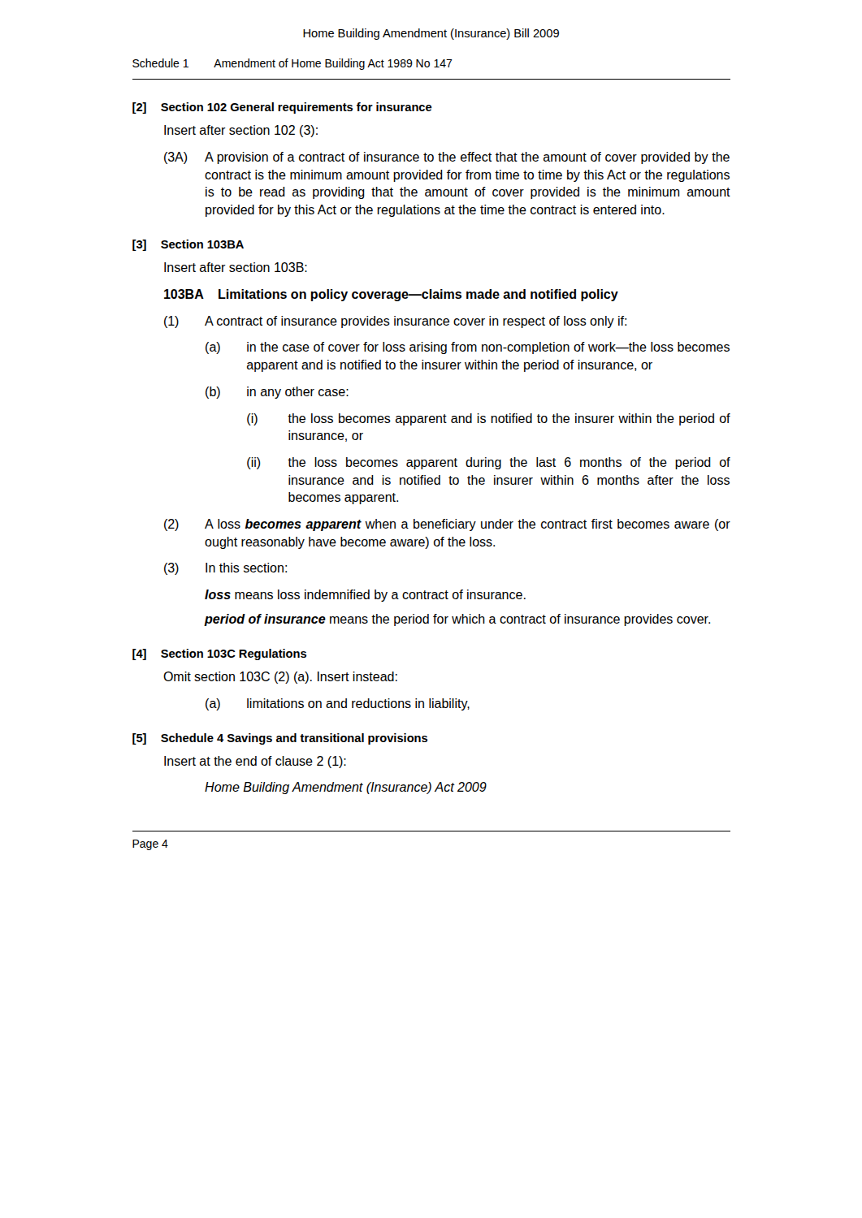Home Building Amendment (Insurance) Bill 2009
Schedule 1 Amendment of Home Building Act 1989 No 147
[2] Section 102 General requirements for insurance
Insert after section 102 (3):
(3A) A provision of a contract of insurance to the effect that the amount of cover provided by the contract is the minimum amount provided for from time to time by this Act or the regulations is to be read as providing that the amount of cover provided is the minimum amount provided for by this Act or the regulations at the time the contract is entered into.
[3] Section 103BA
Insert after section 103B:
103BALimitations on policy coverage—claims made and notified policy
(1) A contract of insurance provides insurance cover in respect of loss only if:
(a) in the case of cover for loss arising from non-completion of work—the loss becomes apparent and is notified to the insurer within the period of insurance, or
(b) in any other case:
(i) the loss becomes apparent and is notified to the insurer within the period of insurance, or
(ii) the loss becomes apparent during the last 6 months of the period of insurance and is notified to the insurer within 6 months after the loss becomes apparent.
(2) A loss becomes apparent when a beneficiary under the contract first becomes aware (or ought reasonably have become aware) of the loss.
(3) In this section:
loss means loss indemnified by a contract of insurance.
period of insurance means the period for which a contract of insurance provides cover.
[4] Section 103C Regulations
Omit section 103C (2) (a). Insert instead:
(a) limitations on and reductions in liability,
[5] Schedule 4 Savings and transitional provisions
Insert at the end of clause 2 (1):
Home Building Amendment (Insurance) Act 2009
Page 4